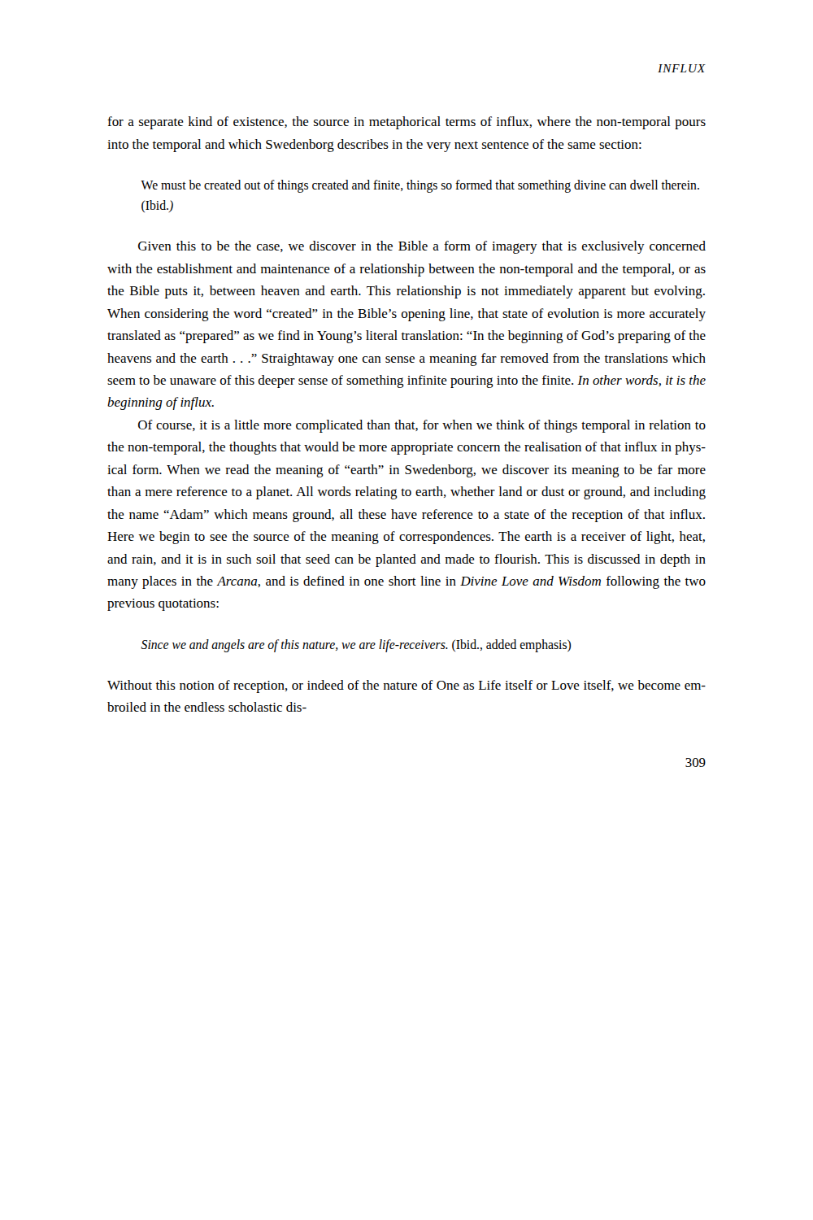INFLUX
for a separate kind of existence, the source in metaphorical terms of influx, where the non-temporal pours into the temporal and which Swedenborg describes in the very next sentence of the same section:
We must be created out of things created and finite, things so formed that something divine can dwell therein. (Ibid.)
Given this to be the case, we discover in the Bible a form of imagery that is exclusively concerned with the establishment and maintenance of a relationship between the non-temporal and the temporal, or as the Bible puts it, between heaven and earth. This relationship is not immediately apparent but evolving. When considering the word “created” in the Bible’s opening line, that state of evolution is more accurately translated as “prepared” as we find in Young’s literal translation: “In the beginning of God’s preparing of the heavens and the earth . . .” Straightaway one can sense a meaning far removed from the translations which seem to be unaware of this deeper sense of something infinite pouring into the finite. In other words, it is the beginning of influx.
Of course, it is a little more complicated than that, for when we think of things temporal in relation to the non-temporal, the thoughts that would be more appropriate concern the realisation of that influx in physical form. When we read the meaning of “earth” in Swedenborg, we discover its meaning to be far more than a mere reference to a planet. All words relating to earth, whether land or dust or ground, and including the name “Adam” which means ground, all these have reference to a state of the reception of that influx. Here we begin to see the source of the meaning of correspondences. The earth is a receiver of light, heat, and rain, and it is in such soil that seed can be planted and made to flourish. This is discussed in depth in many places in the Arcana, and is defined in one short line in Divine Love and Wisdom following the two previous quotations:
Since we and angels are of this nature, we are life-receivers. (Ibid., added emphasis)
Without this notion of reception, or indeed of the nature of One as Life itself or Love itself, we become embroiled in the endless scholastic dis-
309